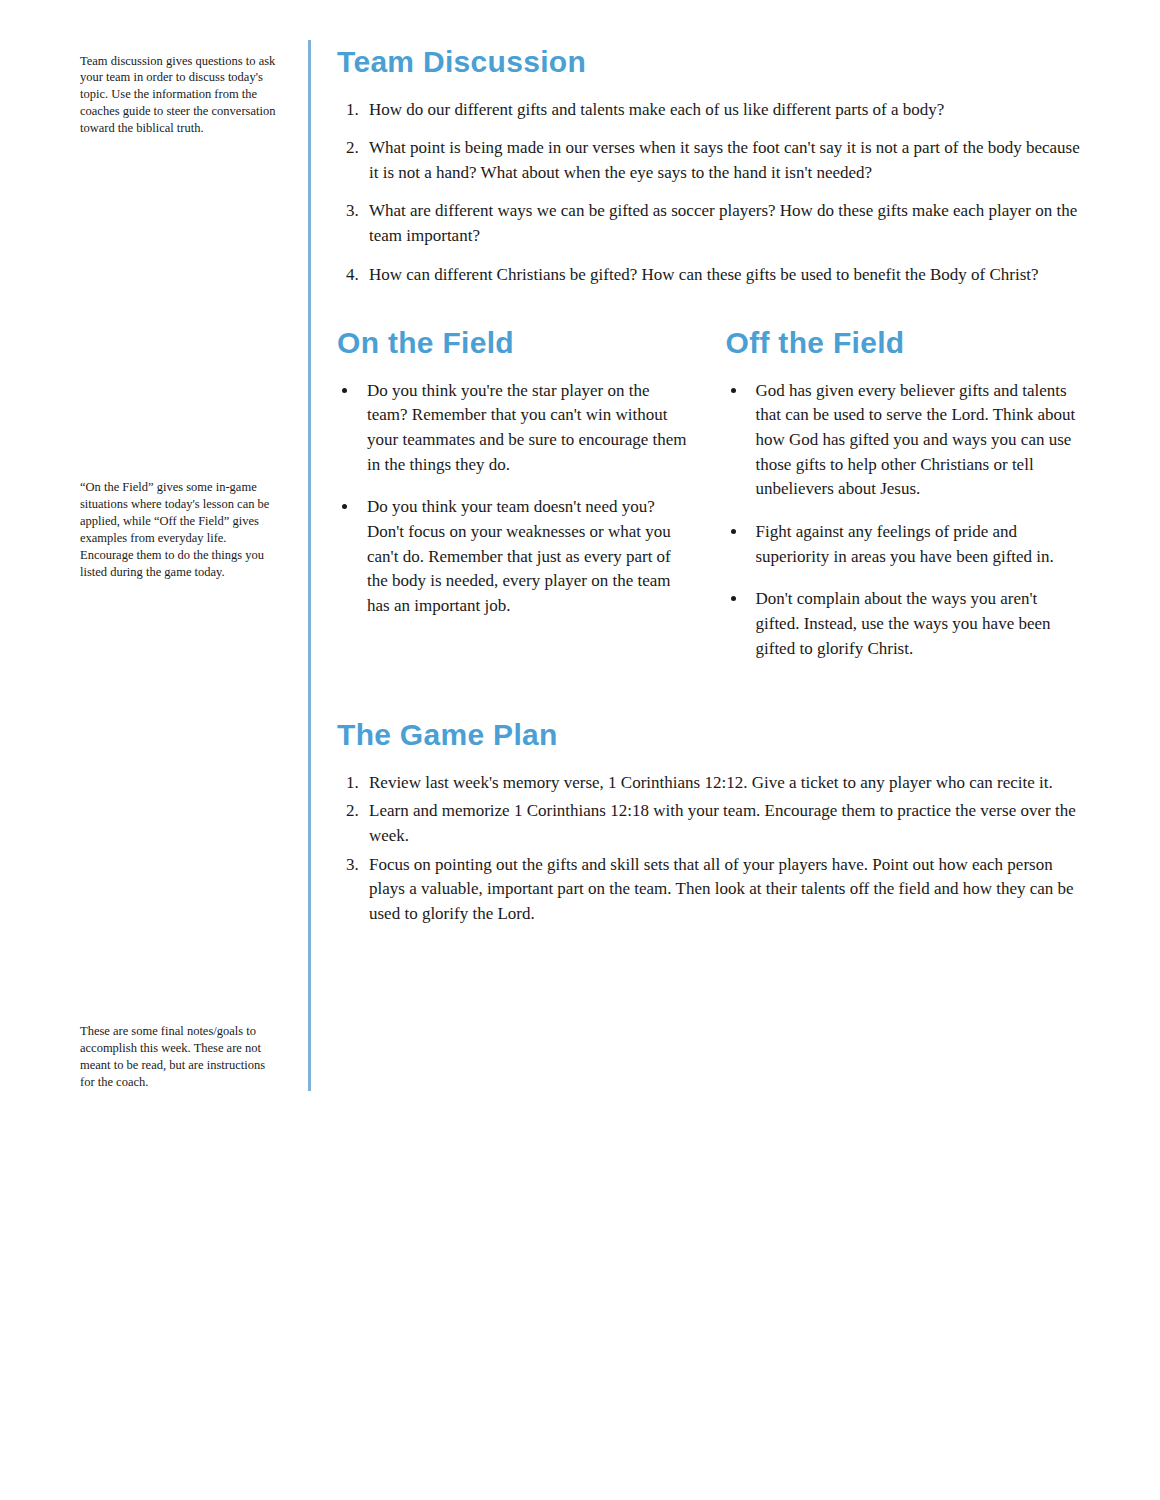Team discussion gives questions to ask your team in order to discuss today's topic. Use the information from the coaches guide to steer the conversation toward the biblical truth.
“On the Field” gives some in-game situations where today's lesson can be applied, while “Off the Field” gives examples from everyday life. Encourage them to do the things you listed during the game today.
These are some final notes/goals to accomplish this week. These are not meant to be read, but are instructions for the coach.
Team Discussion
How do our different gifts and talents make each of us like different parts of a body?
What point is being made in our verses when it says the foot can't say it is not a part of the body because it is not a hand? What about when the eye says to the hand it isn't needed?
What are different ways we can be gifted as soccer players? How do these gifts make each player on the team important?
How can different Christians be gifted? How can these gifts be used to benefit the Body of Christ?
On the Field
Do you think you're the star player on the team? Remember that you can't win without your teammates and be sure to encourage them in the things they do.
Do you think your team doesn't need you? Don't focus on your weaknesses or what you can't do. Remember that just as every part of the body is needed, every player on the team has an important job.
Off the Field
God has given every believer gifts and talents that can be used to serve the Lord. Think about how God has gifted you and ways you can use those gifts to help other Christians or tell unbelievers about Jesus.
Fight against any feelings of pride and superiority in areas you have been gifted in.
Don't complain about the ways you aren't gifted. Instead, use the ways you have been gifted to glorify Christ.
The Game Plan
Review last week's memory verse, 1 Corinthians 12:12. Give a ticket to any player who can recite it.
Learn and memorize 1 Corinthians 12:18 with your team. Encourage them to practice the verse over the week.
Focus on pointing out the gifts and skill sets that all of your players have. Point out how each person plays a valuable, important part on the team. Then look at their talents off the field and how they can be used to glorify the Lord.